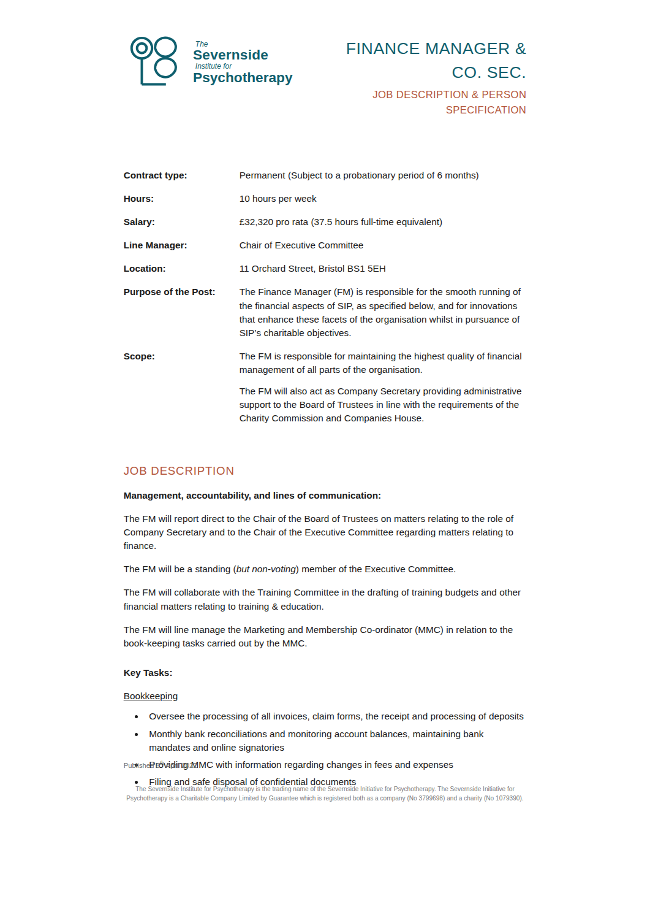The Severnside Institute for Psychotherapy
Finance Manager & Co. Sec.
Job Description & Person Specification
| Contract type: | Permanent (Subject to a probationary period of 6 months) |
| Hours: | 10 hours per week |
| Salary: | £32,320 pro rata (37.5 hours full-time equivalent) |
| Line Manager: | Chair of Executive Committee |
| Location: | 11 Orchard Street, Bristol BS1 5EH |
| Purpose of the Post: | The Finance Manager (FM) is responsible for the smooth running of the financial aspects of SIP, as specified below, and for innovations that enhance these facets of the organisation whilst in pursuance of SIP’s charitable objectives. |
| Scope: | The FM is responsible for maintaining the highest quality of financial management of all parts of the organisation. The FM will also act as Company Secretary providing administrative support to the Board of Trustees in line with the requirements of the Charity Commission and Companies House. |
Job Description
Management, accountability, and lines of communication:
The FM will report direct to the Chair of the Board of Trustees on matters relating to the role of Company Secretary and to the Chair of the Executive Committee regarding matters relating to finance.
The FM will be a standing (but non-voting) member of the Executive Committee.
The FM will collaborate with the Training Committee in the drafting of training budgets and other financial matters relating to training & education.
The FM will line manage the Marketing and Membership Co-ordinator (MMC) in relation to the book-keeping tasks carried out by the MMC.
Key Tasks:
Bookkeeping
Oversee the processing of all invoices, claim forms, the receipt and processing of deposits
Monthly bank reconciliations and monitoring account balances, maintaining bank mandates and online signatories
Providing MMC with information regarding changes in fees and expenses
Filing and safe disposal of confidential documents
Published 8th April 2022
The Severnside Institute for Psychotherapy is the trading name of the Severnside Initiative for Psychotherapy. The Severnside Initiative for
Psychotherapy is a Charitable Company Limited by Guarantee which is registered both as a company (No 3799698) and a charity (No 1079390).